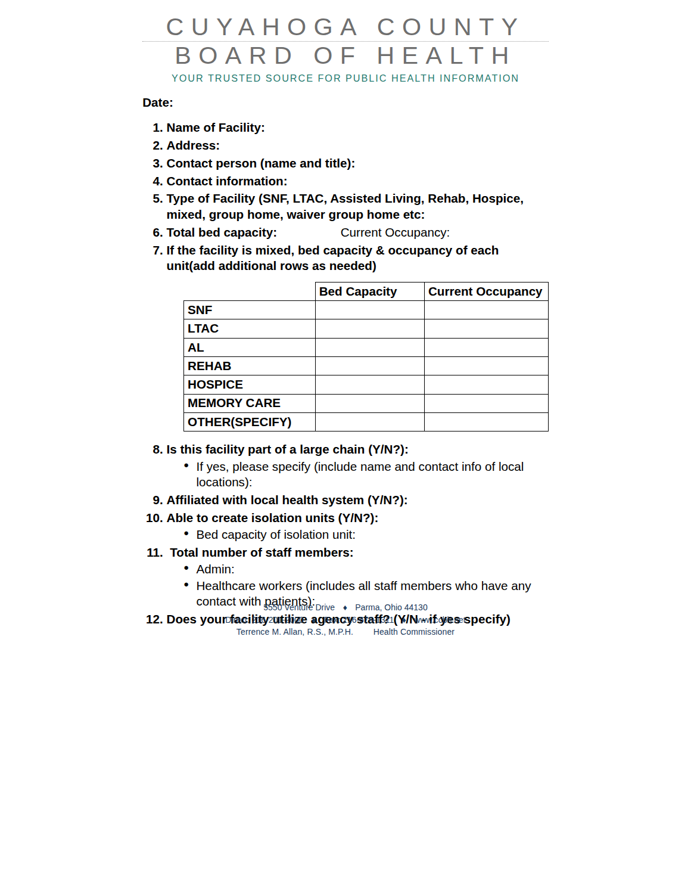CUYAHOGA COUNTY
BOARD OF HEALTH
YOUR TRUSTED SOURCE FOR PUBLIC HEALTH INFORMATION
Date:
Name of Facility:
Address:
Contact person (name and title):
Contact information:
Type of Facility (SNF, LTAC, Assisted Living, Rehab, Hospice, mixed, group home, waiver group home etc:
Total bed capacity: Current Occupancy:
If the facility is mixed, bed capacity & occupancy of each unit(add additional rows as needed)
| | Bed Capacity | Current Occupancy |
| --- | --- | --- |
| SNF | | |
| LTAC | | |
| AL | | |
| REHAB | | |
| HOSPICE | | |
| MEMORY CARE | | |
| OTHER(SPECIFY) | | |
Is this facility part of a large chain (Y/N?):
If yes, please specify (include name and contact info of local locations):
Affiliated with local health system (Y/N?):
Able to create isolation units (Y/N?):
Bed capacity of isolation unit:
Total number of staff members:
Admin:
Healthcare workers (includes all staff members who have any contact with patients):
Does your facility utilize agency staff? (Y/N - if yes specify)
5550 Venture Drive ♦ Parma, Ohio 44130
Direct: 216-201-2000 ♦ Fax: 216-676-1311 ♦ www.ccbh.net
Terrence M. Allan, R.S., M.P.H. Health Commissioner